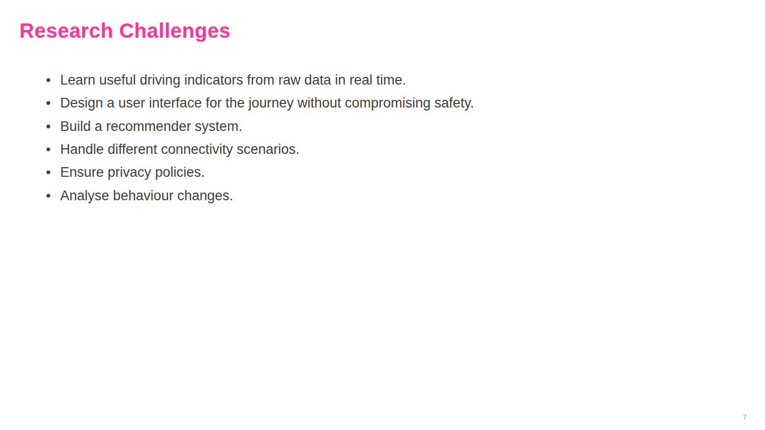Research Challenges
Learn useful driving indicators from raw data in real time.
Design a user interface for the journey without compromising safety.
Build a recommender system.
Handle different connectivity scenarios.
Ensure privacy policies.
Analyse behaviour changes.
7